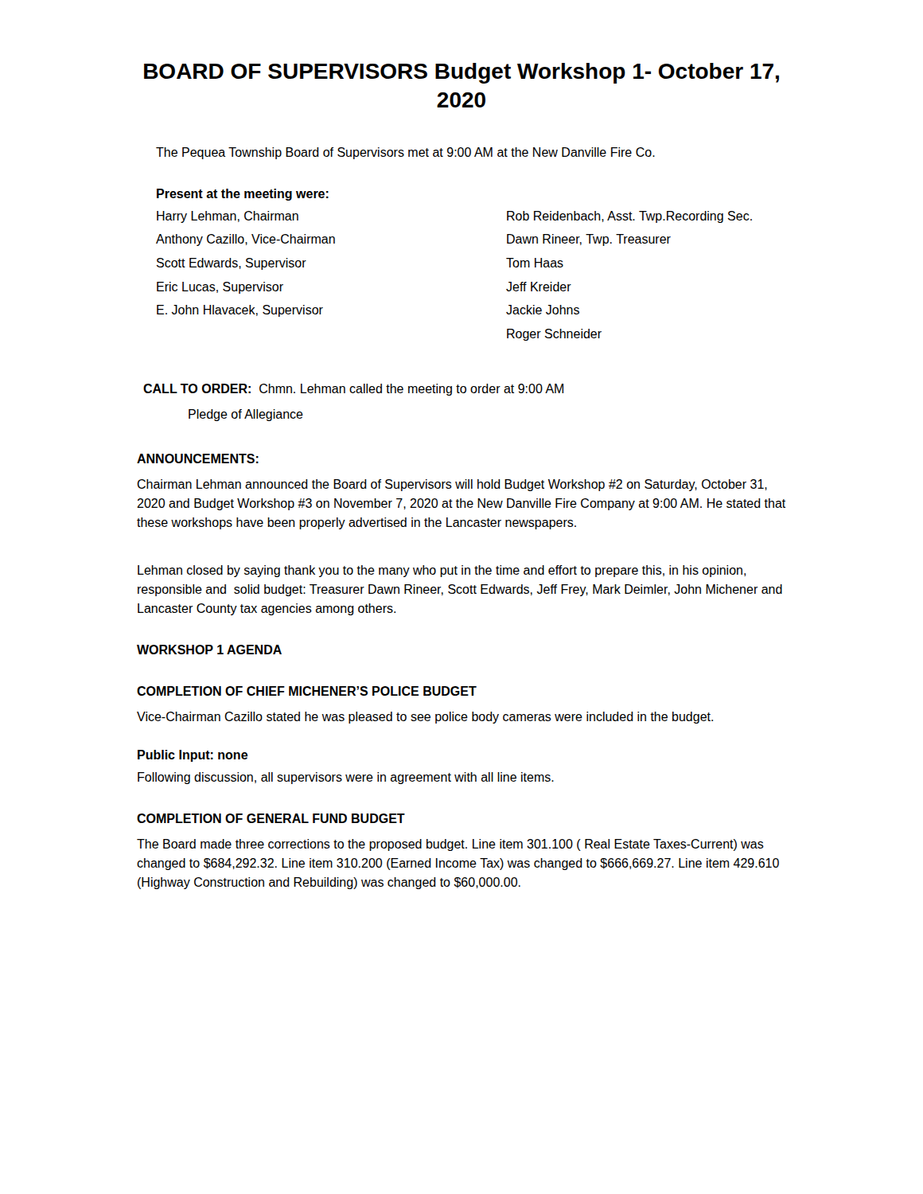BOARD OF SUPERVISORS Budget Workshop 1- October 17, 2020
The Pequea Township Board of Supervisors met at 9:00 AM at the New Danville Fire Co.
Present at the meeting were:
| Harry Lehman, Chairman | Rob Reidenbach, Asst. Twp.Recording Sec. |
| Anthony Cazillo, Vice-Chairman | Dawn Rineer, Twp. Treasurer |
| Scott Edwards, Supervisor | Tom Haas |
| Eric Lucas, Supervisor | Jeff Kreider |
| E. John Hlavacek, Supervisor | Jackie Johns |
| | Roger Schneider |
CALL TO ORDER: Chmn. Lehman called the meeting to order at 9:00 AM
Pledge of Allegiance
Announcements:
Chairman Lehman announced the Board of Supervisors will hold Budget Workshop #2 on Saturday, October 31, 2020 and Budget Workshop #3 on November 7, 2020 at the New Danville Fire Company at 9:00 AM. He stated that these workshops have been properly advertised in the Lancaster newspapers.
Lehman closed by saying thank you to the many who put in the time and effort to prepare this, in his opinion, responsible and solid budget: Treasurer Dawn Rineer, Scott Edwards, Jeff Frey, Mark Deimler, John Michener and Lancaster County tax agencies among others.
Workshop 1 Agenda
Completion of Chief Michener’s Police Budget
Vice-Chairman Cazillo stated he was pleased to see police body cameras were included in the budget.
Public Input: none
Following discussion, all supervisors were in agreement with all line items.
Completion of General Fund Budget
The Board made three corrections to the proposed budget. Line item 301.100 ( Real Estate Taxes-Current) was changed to $684,292.32. Line item 310.200 (Earned Income Tax) was changed to $666,669.27. Line item 429.610 (Highway Construction and Rebuilding) was changed to $60,000.00.